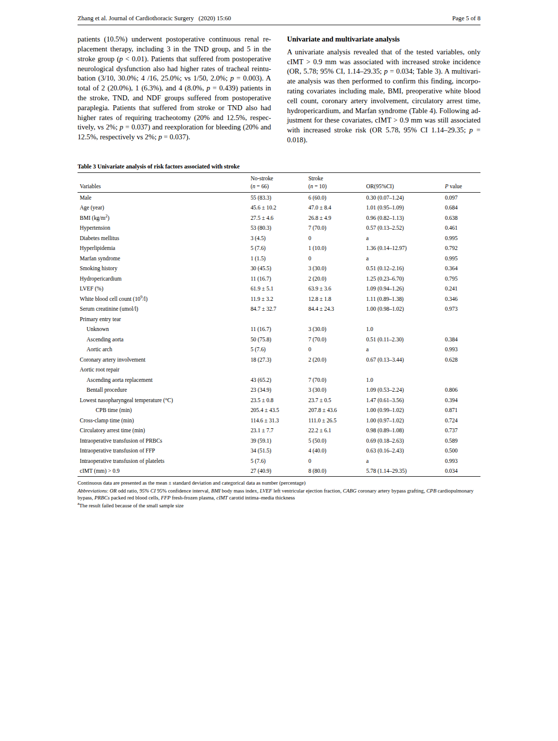Zhang et al. Journal of Cardiothoracic Surgery (2020) 15:60 Page 5 of 8
patients (10.5%) underwent postoperative continuous renal replacement therapy, including 3 in the TND group, and 5 in the stroke group (p < 0.01). Patients that suffered from postoperative neurological dysfunction also had higher rates of tracheal reintubation (3/10, 30.0%; 4 /16, 25.0%; vs 1/50, 2.0%; p = 0.003). A total of 2 (20.0%), 1 (6.3%), and 4 (8.0%, p = 0.439) patients in the stroke, TND, and NDF groups suffered from postoperative paraplegia. Patients that suffered from stroke or TND also had higher rates of requiring tracheotomy (20% and 12.5%, respectively, vs 2%; p = 0.037) and reexploration for bleeding (20% and 12.5%, respectively vs 2%; p = 0.037).
Univariate and multivariate analysis
A univariate analysis revealed that of the tested variables, only cIMT > 0.9 mm was associated with increased stroke incidence (OR, 5.78; 95% CI, 1.14–29.35; p = 0.034; Table 3). A multivariate analysis was then performed to confirm this finding, incorporating covariates including male, BMI, preoperative white blood cell count, coronary artery involvement, circulatory arrest time, hydropericardium, and Marfan syndrome (Table 4). Following adjustment for these covariates, cIMT > 0.9 mm was still associated with increased stroke risk (OR 5.78, 95% CI 1.14–29.35; p = 0.018).
Table 3 Univariate analysis of risk factors associated with stroke
| Variables | No-stroke ( n = 66) | Stroke ( n = 10) | OR(95%CI) | P value |
| --- | --- | --- | --- | --- |
| Male | 55 (83.3) | 6 (60.0) | 0.30 (0.07–1.24) | 0.097 |
| Age (year) | 45.6 ± 10.2 | 47.0 ± 8.4 | 1.01 (0.95–1.09) | 0.684 |
| BMI (kg/m 2 ) | 27.5 ± 4.6 | 26.8 ± 4.9 | 0.96 (0.82–1.13) | 0.638 |
| Hypertension | 53 (80.3) | 7 (70.0) | 0.57 (0.13–2.52) | 0.461 |
| Diabetes mellitus | 3 (4.5) | 0 | a | 0.995 |
| Hyperlipidemia | 5 (7.6) | 1 (10.0) | 1.36 (0.14–12.97) | 0.792 |
| Marfan syndrome | 1 (1.5) | 0 | a | 0.995 |
| Smoking history | 30 (45.5) | 3 (30.0) | 0.51 (0.12–2.16) | 0.364 |
| Hydropericardium | 11 (16.7) | 2 (20.0) | 1.25 (0.23–6.70) | 0.795 |
| LVEF (%) | 61.9 ± 5.1 | 63.9 ± 3.6 | 1.09 (0.94–1.26) | 0.241 |
| White blood cell count (10 9 /l) | 11.9 ± 3.2 | 12.8 ± 1.8 | 1.11 (0.89–1.38) | 0.346 |
| Serum creatinine (umol/l) | 84.7 ± 32.7 | 84.4 ± 24.3 | 1.00 (0.98–1.02) | 0.973 |
| Primary entry tear | | | | |
| Unknown | 11 (16.7) | 3 (30.0) | 1.0 | |
| Ascending aorta | 50 (75.8) | 7 (70.0) | 0.51 (0.11–2.30) | 0.384 |
| Aortic arch | 5 (7.6) | 0 | a | 0.993 |
| Coronary artery involvement | 18 (27.3) | 2 (20.0) | 0.67 (0.13–3.44) | 0.628 |
| Aortic root repair | | | | |
| Ascending aorta replacement | 43 (65.2) | 7 (70.0) | 1.0 | |
| Bentall procedure | 23 (34.9) | 3 (30.0) | 1.09 (0.53–2.24) | 0.806 |
| Lowest nasopharyngeal temperature (°C) | 23.5 ± 0.8 | 23.7 ± 0.5 | 1.47 (0.61–3.56) | 0.394 |
| CPB time (min) | 205.4 ± 43.5 | 207.8 ± 43.6 | 1.00 (0.99–1.02) | 0.871 |
| Cross-clamp time (min) | 114.6 ± 31.3 | 111.0 ± 26.5 | 1.00 (0.97–1.02) | 0.724 |
| Circulatory arrest time (min) | 23.1 ± 7.7 | 22.2 ± 6.1 | 0.98 (0.89–1.08) | 0.737 |
| Intraoperative transfusion of PRBCs | 39 (59.1) | 5 (50.0) | 0.69 (0.18–2.63) | 0.589 |
| Intraoperative transfusion of FFP | 34 (51.5) | 4 (40.0) | 0.63 (0.16–2.43) | 0.500 |
| Intraoperative transfusion of platelets | 5 (7.6) | 0 | a | 0.993 |
| cIMT (mm) > 0.9 | 27 (40.9) | 8 (80.0) | 5.78 (1.14–29.35) | 0.034 |
Continuous data are presented as the mean ± standard deviation and categorical data as number (percentage)
Abbreviations: OR odd ratio, 95% CI 95% confidence interval, BMI body mass index, LVEF left ventricular ejection fraction, CABG coronary artery bypass grafting, CPB cardiopulmonary bypass, PRBCs packed red blood cells, FFP fresh-frozen plasma, cIMT carotid intima–media thickness
aThe result failed because of the small sample size